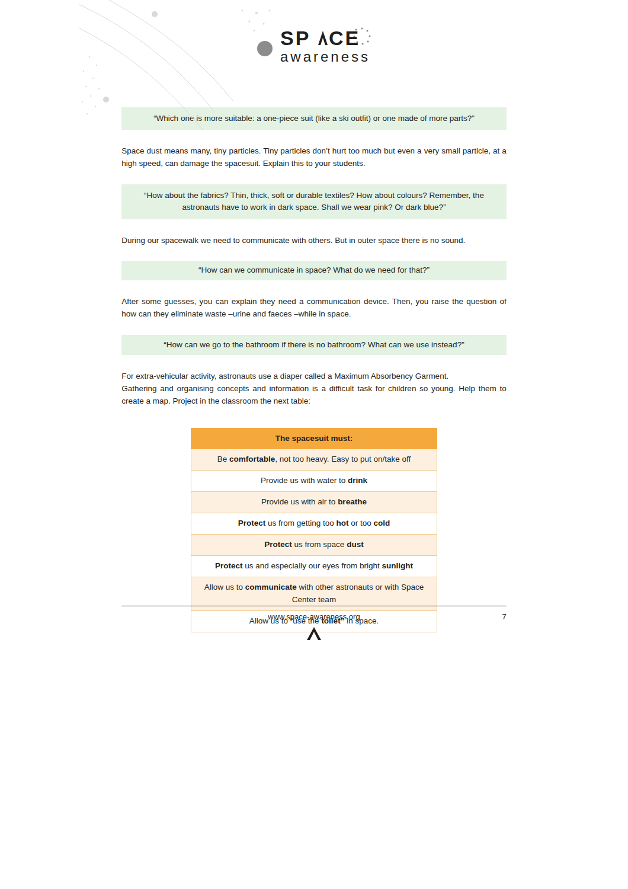SP CE awareness
“Which one is more suitable: a one-piece suit (like a ski outfit) or one made of more parts?”
Space dust means many, tiny particles. Tiny particles don’t hurt too much but even a very small particle, at a high speed, can damage the spacesuit. Explain this to your students.
“How about the fabrics? Thin, thick, soft or durable textiles? How about colours? Remember, the astronauts have to work in dark space. Shall we wear pink? Or dark blue?”
During our spacewalk we need to communicate with others. But in outer space there is no sound.
“How can we communicate in space? What do we need for that?”
After some guesses, you can explain they need a communication device. Then, you raise the question of how can they eliminate waste –urine and faeces –while in space.
“How can we go to the bathroom if there is no bathroom? What can we use instead?”
For extra-vehicular activity, astronauts use a diaper called a Maximum Absorbency Garment.
Gathering and organising concepts and information is a difficult task for children so young. Help them to create a map. Project in the classroom the next table:
| The spacesuit must: |
| Be comfortable , not too heavy. Easy to put on/take off |
| Provide us with water to drink |
| Provide us with air to breathe |
| Protect us from getting too hot or too cold |
| Protect us from space dust |
| Protect us and especially our eyes from bright sunlight |
| Allow us to communicate with other astronauts or with Space Center team |
| Allow us to “use the toilet” in space. |
www.space-awareness.org 7